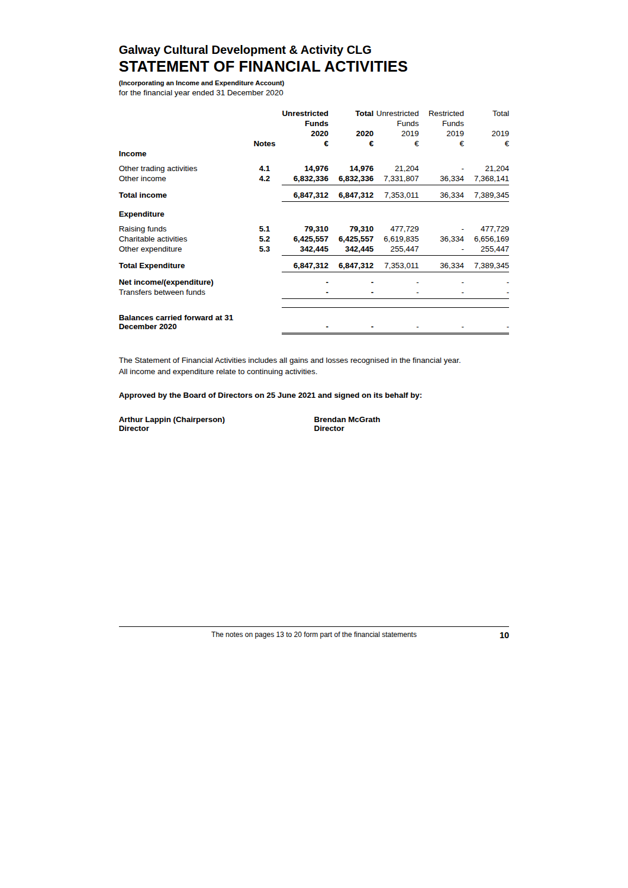Galway Cultural Development & Activity CLG
STATEMENT OF FINANCIAL ACTIVITIES
(Incorporating an Income and Expenditure Account)
for the financial year ended 31 December 2020
| | | Unrestricted | Total | Unrestricted | Restricted | Total |
| | | Funds | | Funds | Funds | |
| | | 2020 | 2020 | 2019 | 2019 | 2019 |
| | Notes | € | € | € | € | € |
| Income | | | | | | |
| Other trading activities | 4.1 | 14,976 | 14,976 | 21,204 | - | 21,204 |
| Other income | 4.2 | 6,832,336 | 6,832,336 | 7,331,807 | 36,334 | 7,368,141 |
| Total income | | 6,847,312 | 6,847,312 | 7,353,011 | 36,334 | 7,389,345 |
| Expenditure | | | | | | |
| Raising funds | 5.1 | 79,310 | 79,310 | 477,729 | - | 477,729 |
| Charitable activities | 5.2 | 6,425,557 | 6,425,557 | 6,619,835 | 36,334 | 6,656,169 |
| Other expenditure | 5.3 | 342,445 | 342,445 | 255,447 | - | 255,447 |
| Total Expenditure | | 6,847,312 | 6,847,312 | 7,353,011 | 36,334 | 7,389,345 |
| Net income/(expenditure) | | - | - | - | - | - |
| Transfers between funds | | - | - | - | - | - |
| Balances carried forward at 31 December 2020 | | - | - | - | - | - |
The Statement of Financial Activities includes all gains and losses recognised in the financial year.
All income and expenditure relate to continuing activities.
Approved by the Board of Directors on 25 June 2021 and signed on its behalf by:
| Arthur Lappin (Chairperson) Director | Brendan McGrath Director |
The notes on pages 13 to 20 form part of the financial statements 10